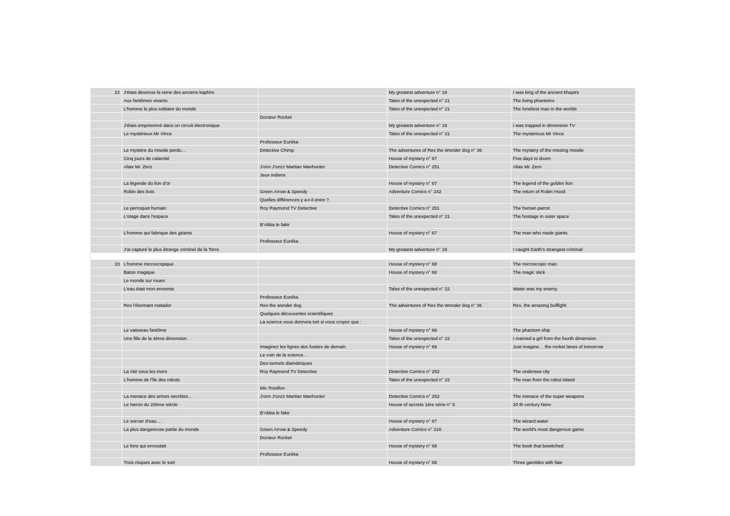| 22 | J'étais devenue la reine des anciens kaphirs | | My greatest adventure n° 19 | I was king of the ancient khapirs |
| | Aux fantômes vivants | | Tales of the unexpected n° 21 | The living phantoms |
| | L'homme le plus solitaire du monde | | Tales of the unexpected n° 21 | The loneliest man in the worlds |
| | | Docteur Rocket | | |
| | J'étais emprisonné dans un circuit électronique | | My greatest adventure n° 19 | I was trapped in dimension TV |
| | Le mystérieux Mr Vince | | Tales of the unexpected n° 21 | The mysterious Mr Vince |
| | | Professeur Euréka | | |
| | Le mystère du missile perdu… | Detective Chimp | The adventures of Rex the Wonder dog n° 36 | The mystery of the missing missile |
| | Cinq jours de calamité | | House of mystery n° 67 | Five days to doom |
| | Alias Mr. Zero | J'onn J'onzz Martian Manhunter | Detective Comics n° 251 | Alias Mr. Zero |
| | | Jeux indiens | | |
| | La légende du lion d'or | | House of mystery n° 67 | The legend of the golden lion |
| | Robin des bois | Green Arrow & Speedy | Adventure Comics n° 242 | The return of Robin Hood |
| | | Quelles différences y a-t-il entre ?. | | |
| | Le perroquet humain | Roy Raymond TV Detective | Detective Comics n° 251 | The human parrot |
| | L'otage dans l'espace | | Tales of the unexpected n° 21 | The hostage in outer space |
| | | B'Abba le fakir | | |
| | L'homme qui fabrique des géants | | House of mystery n° 67 | The man who made giants |
| | | Professeur Euréka | | |
| | J'ai capturé le plus étrange criminel de la Terre | | My greatest adventure n° 19 | I caught Earth's strangest criminal |
| 23 | L'homme microscopique | | House of mystery n° 68 | The microscopic man |
| | Baton magique | | House of mystery n° 68 | The magic stick |
| | Le monde sur roues | | | |
| | L'eau était mon ennemie | | Tales of the unexpected n° 22 | Water was my enemy |
| | | Professeur Euréka | | |
| | Rex l'étonnant matador | Rex the wonder dog | The adventures of Rex the Wonder dog n° 36 | Rex, the amazing bullfight |
| | | Quelques découvertes scientifiques | | |
| | | La science vous donnera tort si vous croyez que : | | |
| | Le vaisseau fantôme | | House of mystery n° 68 | The phantom ship |
| | Une fille de la 4ème dimension | | Tales of the unexpected n° 22 | I married a girl from the fourth dimension |
| | | Imaginez les lignes des fusées de demain | House of mystery n° 69 | Just imagine… the rocket lanes of tomorrow |
| | | Le coin de la science… | | |
| | | Des tunnels diamétriques | | |
| | La cité sous les mers | Roy Raymond TV Detective | Detective Comics n° 252 | The undersea city |
| | L'homme de l'île des robots | | Tales of the unexpected n° 22 | The man from the robot island |
| | | Mic Rosillon | | |
| | La menace des armes secrètes… | J'onn J'onzz Martian Manhunter | Detective Comics n° 252 | The menace of the super weapons |
| | Le Neron du 20ème siècle | | House of secrets 1ère série n° 5 | 20 th century Nero |
| | | B'Abba le fakir | | |
| | Le sorcier d'eau… | | House of mystery n° 67 | The wizard water |
| | La plus dangereuse partie du monde | Green Arrow & Speedy | Adventure Comics n° 216 | The world's most dangerous game |
| | | Docteur Rocket | | |
| | Le livre qui envoutait | | House of mystery n° 68 | The book that bewitched |
| | | Professeur Euréka | | |
| | Trois risques avec le sort | | House of mystery n° 68 | Three gambles with fate |